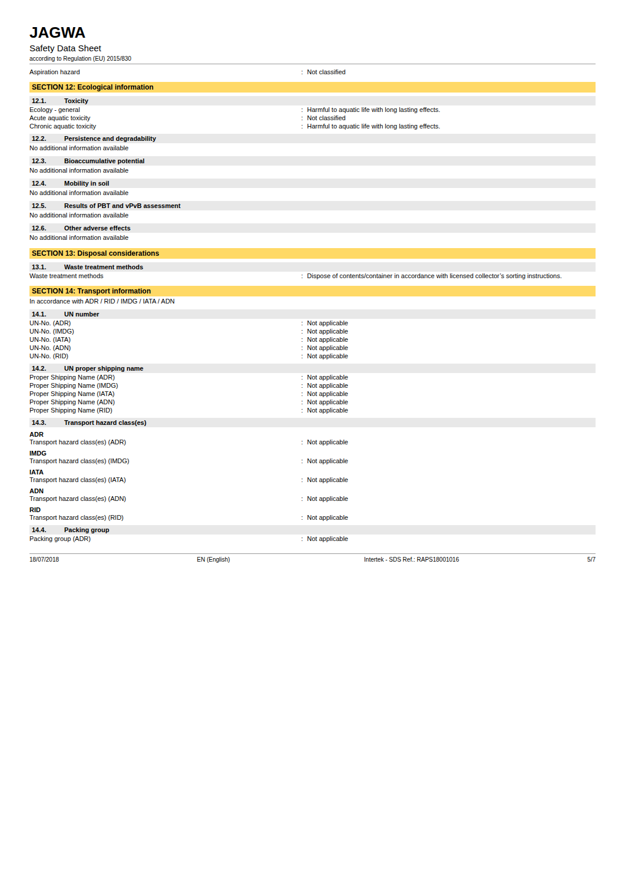JAGWA
Safety Data Sheet
according to Regulation (EU) 2015/830
| Aspiration hazard | : | Not classified |
SECTION 12: Ecological information
12.1. Toxicity
| Ecology - general | : | Harmful to aquatic life with long lasting effects. |
| Acute aquatic toxicity | : | Not classified |
| Chronic aquatic toxicity | : | Harmful to aquatic life with long lasting effects. |
12.2. Persistence and degradability
No additional information available
12.3. Bioaccumulative potential
No additional information available
12.4. Mobility in soil
No additional information available
12.5. Results of PBT and vPvB assessment
No additional information available
12.6. Other adverse effects
No additional information available
SECTION 13: Disposal considerations
13.1. Waste treatment methods
| Waste treatment methods | : | Dispose of contents/container in accordance with licensed collector’s sorting instructions. |
SECTION 14: Transport information
In accordance with ADR / RID / IMDG / IATA / ADN
14.1. UN number
| UN-No. (ADR) | : | Not applicable |
| UN-No. (IMDG) | : | Not applicable |
| UN-No. (IATA) | : | Not applicable |
| UN-No. (ADN) | : | Not applicable |
| UN-No. (RID) | : | Not applicable |
14.2. UN proper shipping name
| Proper Shipping Name (ADR) | : | Not applicable |
| Proper Shipping Name (IMDG) | : | Not applicable |
| Proper Shipping Name (IATA) | : | Not applicable |
| Proper Shipping Name (ADN) | : | Not applicable |
| Proper Shipping Name (RID) | : | Not applicable |
14.3. Transport hazard class(es)
ADR
| Transport hazard class(es) (ADR) | : | Not applicable |
IMDG
| Transport hazard class(es) (IMDG) | : | Not applicable |
IATA
| Transport hazard class(es) (IATA) | : | Not applicable |
ADN
| Transport hazard class(es) (ADN) | : | Not applicable |
RID
| Transport hazard class(es) (RID) | : | Not applicable |
14.4. Packing group
| Packing group (ADR) | : | Not applicable |
| 18/07/2018 | EN (English) | Intertek - SDS Ref.: RAPS18001016 | 5/7 |